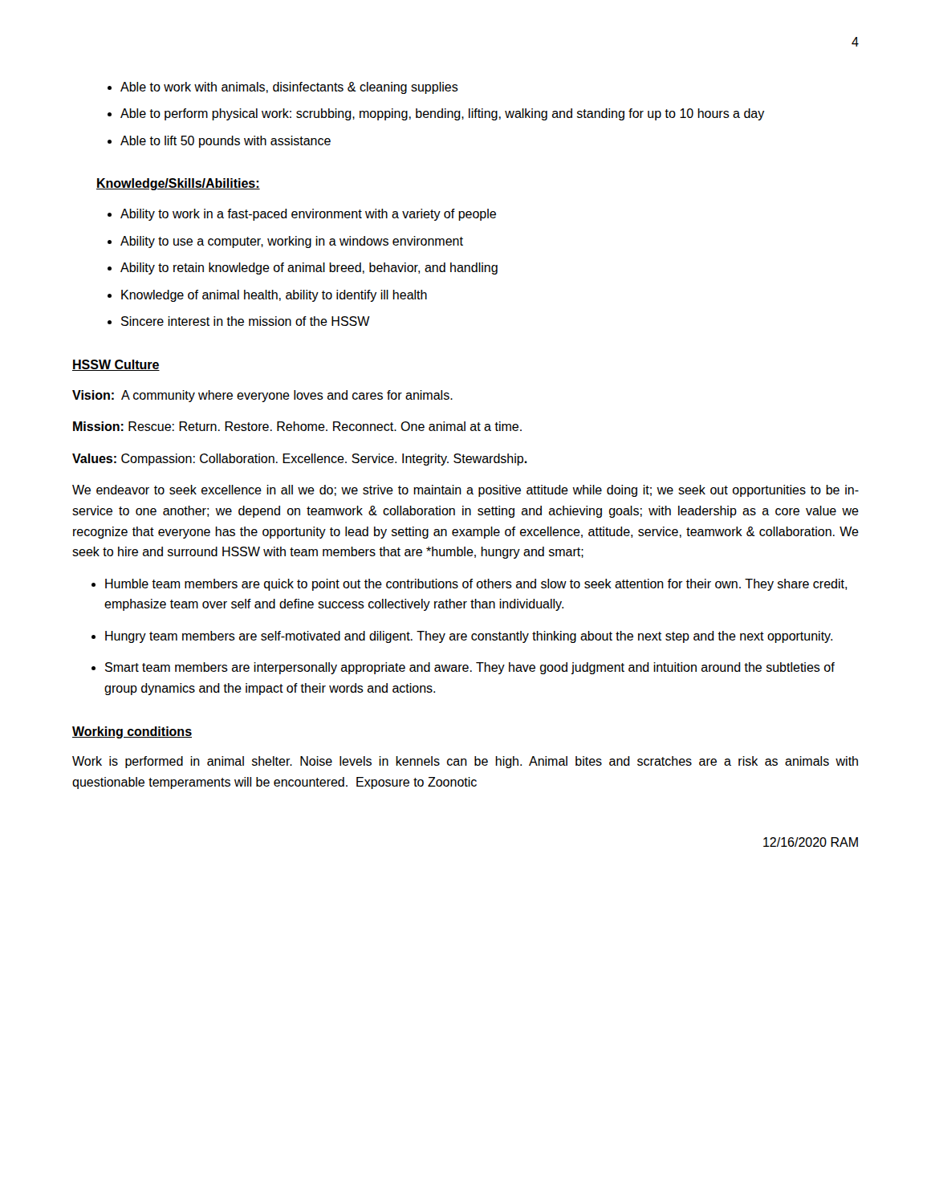4
Able to work with animals, disinfectants & cleaning supplies
Able to perform physical work: scrubbing, mopping, bending, lifting, walking and standing for up to 10 hours a day
Able to lift 50 pounds with assistance
Knowledge/Skills/Abilities:
Ability to work in a fast-paced environment with a variety of people
Ability to use a computer, working in a windows environment
Ability to retain knowledge of animal breed, behavior, and handling
Knowledge of animal health, ability to identify ill health
Sincere interest in the mission of the HSSW
HSSW Culture
Vision: A community where everyone loves and cares for animals.
Mission: Rescue: Return. Restore. Rehome. Reconnect. One animal at a time.
Values: Compassion: Collaboration. Excellence. Service. Integrity. Stewardship.
We endeavor to seek excellence in all we do; we strive to maintain a positive attitude while doing it; we seek out opportunities to be in-service to one another; we depend on teamwork & collaboration in setting and achieving goals; with leadership as a core value we recognize that everyone has the opportunity to lead by setting an example of excellence, attitude, service, teamwork & collaboration. We seek to hire and surround HSSW with team members that are *humble, hungry and smart;
Humble team members are quick to point out the contributions of others and slow to seek attention for their own. They share credit, emphasize team over self and define success collectively rather than individually.
Hungry team members are self-motivated and diligent. They are constantly thinking about the next step and the next opportunity.
Smart team members are interpersonally appropriate and aware. They have good judgment and intuition around the subtleties of group dynamics and the impact of their words and actions.
Working conditions
Work is performed in animal shelter. Noise levels in kennels can be high. Animal bites and scratches are a risk as animals with questionable temperaments will be encountered. Exposure to Zoonotic
12/16/2020 RAM